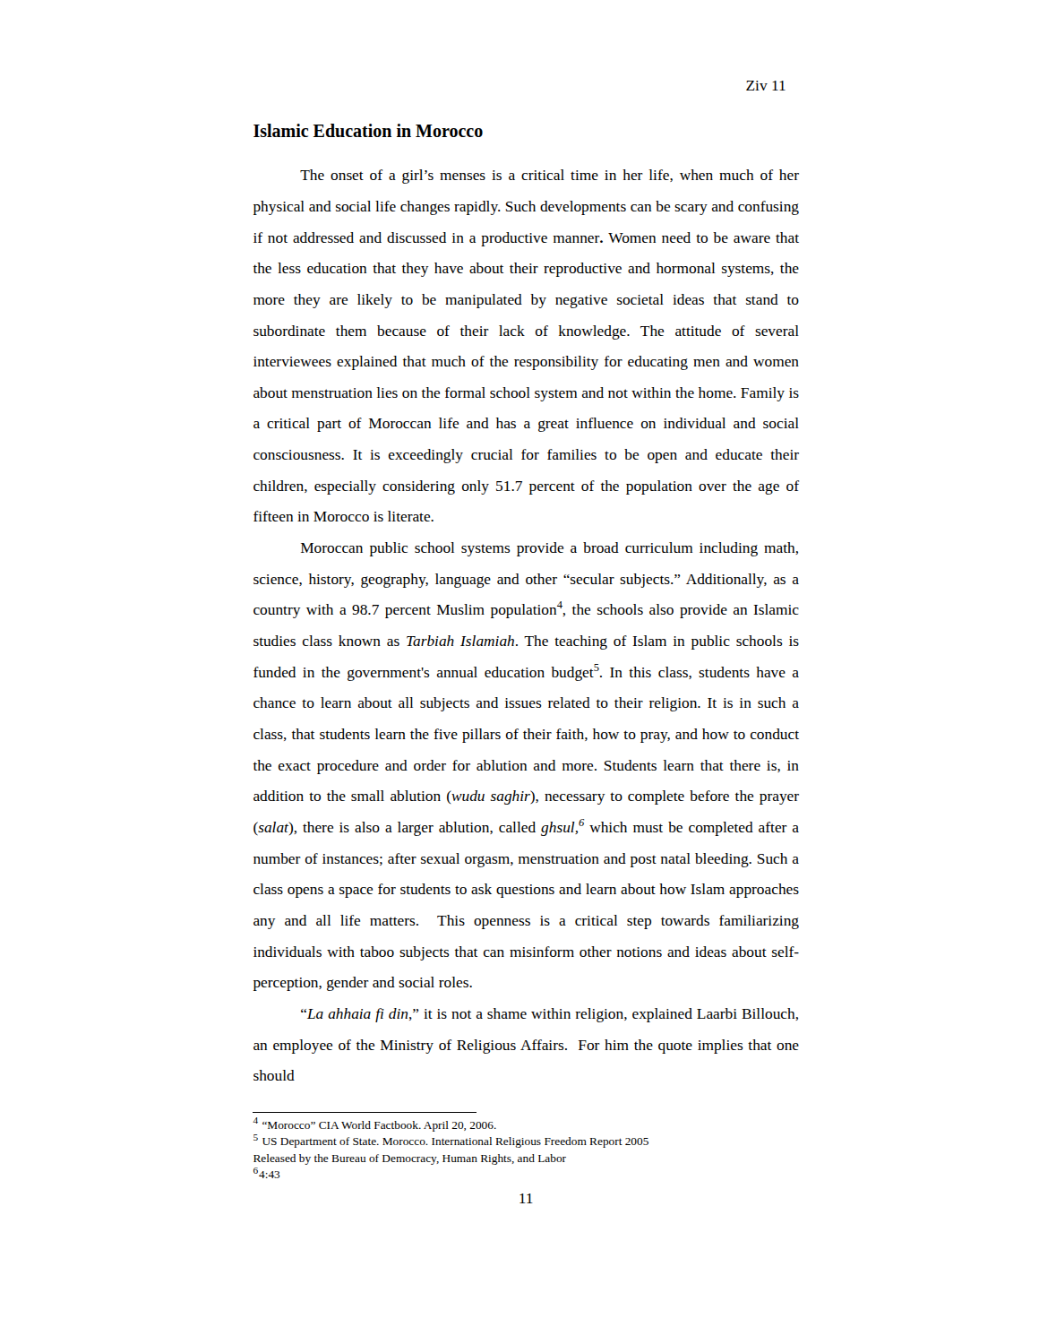Ziv 11
Islamic Education in Morocco
The onset of a girl’s menses is a critical time in her life, when much of her physical and social life changes rapidly. Such developments can be scary and confusing if not addressed and discussed in a productive manner. Women need to be aware that the less education that they have about their reproductive and hormonal systems, the more they are likely to be manipulated by negative societal ideas that stand to subordinate them because of their lack of knowledge. The attitude of several interviewees explained that much of the responsibility for educating men and women about menstruation lies on the formal school system and not within the home. Family is a critical part of Moroccan life and has a great influence on individual and social consciousness. It is exceedingly crucial for families to be open and educate their children, especially considering only 51.7 percent of the population over the age of fifteen in Morocco is literate.
Moroccan public school systems provide a broad curriculum including math, science, history, geography, language and other “secular subjects.” Additionally, as a country with a 98.7 percent Muslim population4, the schools also provide an Islamic studies class known as Tarbiah Islamiah. The teaching of Islam in public schools is funded in the government's annual education budget5. In this class, students have a chance to learn about all subjects and issues related to their religion. It is in such a class, that students learn the five pillars of their faith, how to pray, and how to conduct the exact procedure and order for ablution and more. Students learn that there is, in addition to the small ablution (wudu saghir), necessary to complete before the prayer (salat), there is also a larger ablution, called ghsul,6 which must be completed after a number of instances; after sexual orgasm, menstruation and post natal bleeding. Such a class opens a space for students to ask questions and learn about how Islam approaches any and all life matters. This openness is a critical step towards familiarizing individuals with taboo subjects that can misinform other notions and ideas about self-perception, gender and social roles.
“La ahhaia fi din,” it is not a shame within religion, explained Laarbi Billouch, an employee of the Ministry of Religious Affairs. For him the quote implies that one should
4 “Morocco” CIA World Factbook. April 20, 2006.
5 US Department of State. Morocco. International Religious Freedom Report 2005
Released by the Bureau of Democracy, Human Rights, and Labor
64:43
11